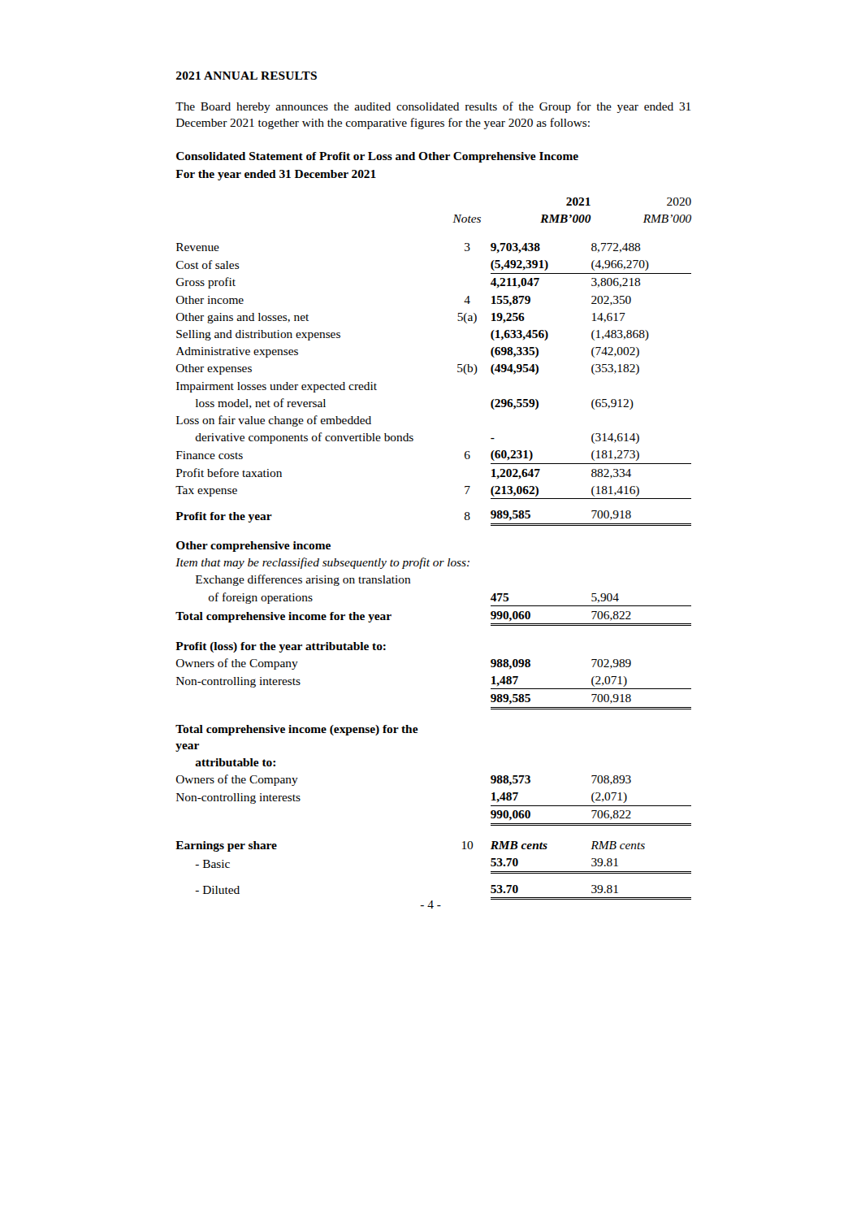2021 ANNUAL RESULTS
The Board hereby announces the audited consolidated results of the Group for the year ended 31 December 2021 together with the comparative figures for the year 2020 as follows:
Consolidated Statement of Profit or Loss and Other Comprehensive Income
For the year ended 31 December 2021
| | | 2021 | 2020 |
| | Notes | RMB’000 | RMB’000 |
| Revenue | 3 | 9,703,438 | 8,772,488 |
| Cost of sales | | (5,492,391) | (4,966,270) |
| Gross profit | | 4,211,047 | 3,806,218 |
| Other income | 4 | 155,879 | 202,350 |
| Other gains and losses, net | 5(a) | 19,256 | 14,617 |
| Selling and distribution expenses | | (1,633,456) | (1,483,868) |
| Administrative expenses | | (698,335) | (742,002) |
| Other expenses | 5(b) | (494,954) | (353,182) |
| Impairment losses under expected credit | | | |
| loss model, net of reversal | | (296,559) | (65,912) |
| Loss on fair value change of embedded | | | |
| derivative components of convertible bonds | | - | (314,614) |
| Finance costs | 6 | (60,231) | (181,273) |
| Profit before taxation | | 1,202,647 | 882,334 |
| Tax expense | 7 | (213,062) | (181,416) |
| Profit for the year | 8 | 989,585 | 700,918 |
| Other comprehensive income | |
| Item that may be reclassified subsequently to profit or loss: |
| Exchange differences arising on translation | |
| of foreign operations | | 475 | 5,904 |
| Total comprehensive income for the year | | 990,060 | 706,822 |
| Profit (loss) for the year attributable to: | |
| Owners of the Company | | 988,098 | 702,989 |
| Non-controlling interests | | 1,487 | (2,071) |
| | | 989,585 | 700,918 |
| Total comprehensive income (expense) for the year | |
| attributable to: | |
| Owners of the Company | | 988,573 | 708,893 |
| Non-controlling interests | | 1,487 | (2,071) |
| | | 990,060 | 706,822 |
| Earnings per share | 10 | RMB cents | RMB cents |
| - Basic | | 53.70 | 39.81 |
| - Diluted | | 53.70 | 39.81 |
- 4 -